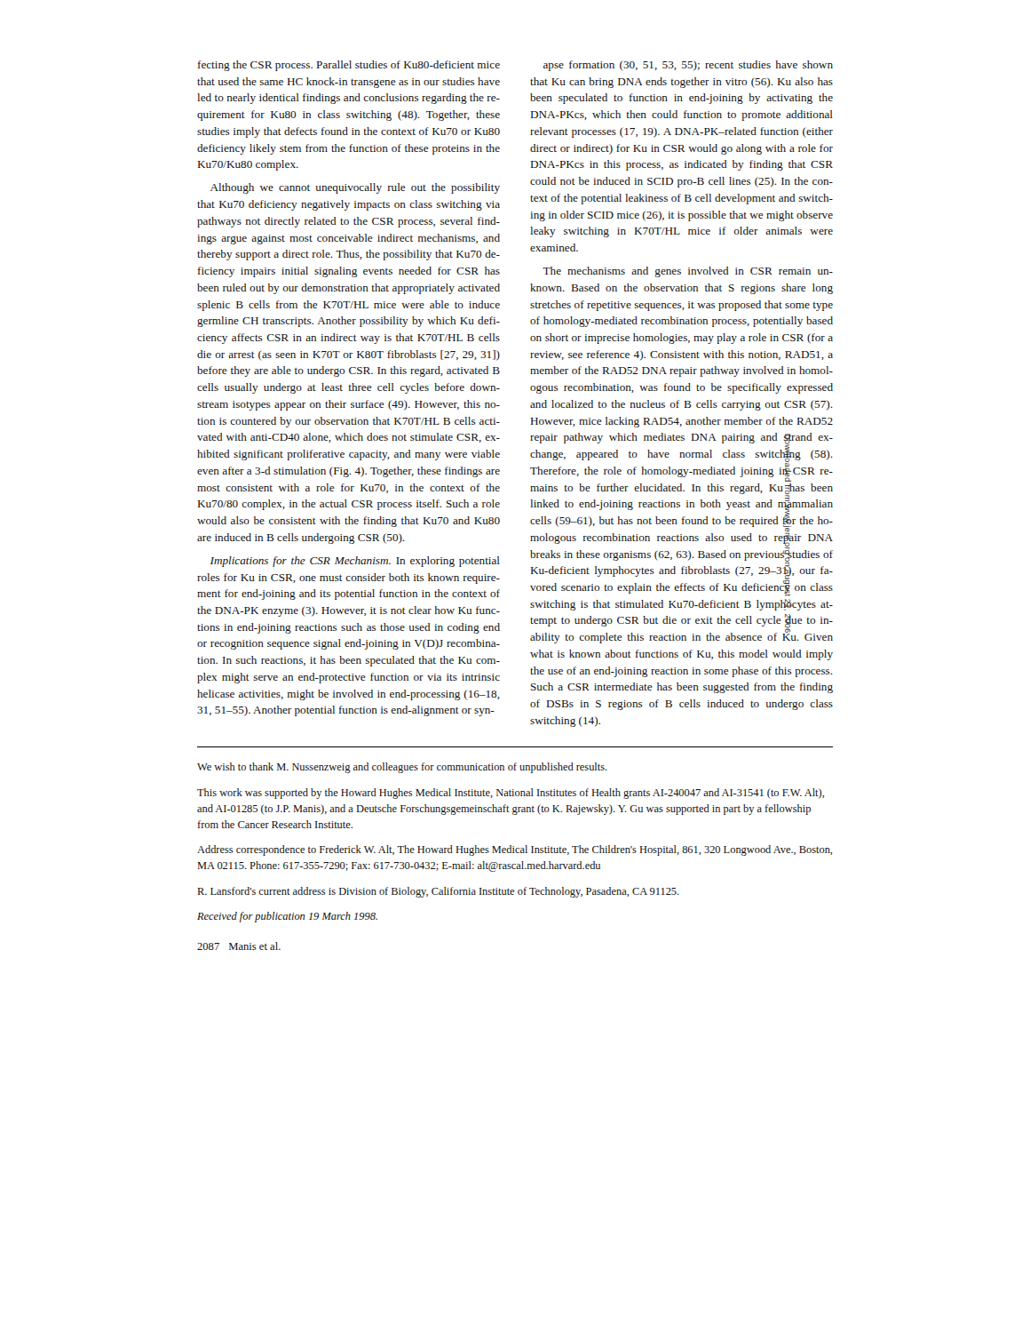Downloaded from www.jem.org on August 21, 2006
fecting the CSR process. Parallel studies of Ku80-deficient mice that used the same HC knock-in transgene as in our studies have led to nearly identical findings and conclusions regarding the requirement for Ku80 in class switching (48). Together, these studies imply that defects found in the context of Ku70 or Ku80 deficiency likely stem from the function of these proteins in the Ku70/Ku80 complex.
Although we cannot unequivocally rule out the possibility that Ku70 deficiency negatively impacts on class switching via pathways not directly related to the CSR process, several findings argue against most conceivable indirect mechanisms, and thereby support a direct role. Thus, the possibility that Ku70 deficiency impairs initial signaling events needed for CSR has been ruled out by our demonstration that appropriately activated splenic B cells from the K70T/HL mice were able to induce germline CH transcripts. Another possibility by which Ku deficiency affects CSR in an indirect way is that K70T/HL B cells die or arrest (as seen in K70T or K80T fibroblasts [27, 29, 31]) before they are able to undergo CSR. In this regard, activated B cells usually undergo at least three cell cycles before downstream isotypes appear on their surface (49). However, this notion is countered by our observation that K70T/HL B cells activated with anti-CD40 alone, which does not stimulate CSR, exhibited significant proliferative capacity, and many were viable even after a 3-d stimulation (Fig. 4). Together, these findings are most consistent with a role for Ku70, in the context of the Ku70/80 complex, in the actual CSR process itself. Such a role would also be consistent with the finding that Ku70 and Ku80 are induced in B cells undergoing CSR (50).
Implications for the CSR Mechanism. In exploring potential roles for Ku in CSR, one must consider both its known requirement for end-joining and its potential function in the context of the DNA-PK enzyme (3). However, it is not clear how Ku functions in end-joining reactions such as those used in coding end or recognition sequence signal end-joining in V(D)J recombination. In such reactions, it has been speculated that the Ku complex might serve an end-protective function or via its intrinsic helicase activities, might be involved in end-processing (16–18, 31, 51–55). Another potential function is end-alignment or syn-
apse formation (30, 51, 53, 55); recent studies have shown that Ku can bring DNA ends together in vitro (56). Ku also has been speculated to function in end-joining by activating the DNA-PKcs, which then could function to promote additional relevant processes (17, 19). A DNA-PK–related function (either direct or indirect) for Ku in CSR would go along with a role for DNA-PKcs in this process, as indicated by finding that CSR could not be induced in SCID pro-B cell lines (25). In the context of the potential leakiness of B cell development and switching in older SCID mice (26), it is possible that we might observe leaky switching in K70T/HL mice if older animals were examined.
The mechanisms and genes involved in CSR remain unknown. Based on the observation that S regions share long stretches of repetitive sequences, it was proposed that some type of homology-mediated recombination process, potentially based on short or imprecise homologies, may play a role in CSR (for a review, see reference 4). Consistent with this notion, RAD51, a member of the RAD52 DNA repair pathway involved in homologous recombination, was found to be specifically expressed and localized to the nucleus of B cells carrying out CSR (57). However, mice lacking RAD54, another member of the RAD52 repair pathway which mediates DNA pairing and strand exchange, appeared to have normal class switching (58). Therefore, the role of homology-mediated joining in CSR remains to be further elucidated. In this regard, Ku has been linked to end-joining reactions in both yeast and mammalian cells (59–61), but has not been found to be required for the homologous recombination reactions also used to repair DNA breaks in these organisms (62, 63). Based on previous studies of Ku-deficient lymphocytes and fibroblasts (27, 29–31), our favored scenario to explain the effects of Ku deficiency on class switching is that stimulated Ku70-deficient B lymphocytes attempt to undergo CSR but die or exit the cell cycle due to inability to complete this reaction in the absence of Ku. Given what is known about functions of Ku, this model would imply the use of an end-joining reaction in some phase of this process. Such a CSR intermediate has been suggested from the finding of DSBs in S regions of B cells induced to undergo class switching (14).
We wish to thank M. Nussenzweig and colleagues for communication of unpublished results.
This work was supported by the Howard Hughes Medical Institute, National Institutes of Health grants AI-240047 and AI-31541 (to F.W. Alt), and AI-01285 (to J.P. Manis), and a Deutsche Forschungsgemeinschaft grant (to K. Rajewsky). Y. Gu was supported in part by a fellowship from the Cancer Research Institute.
Address correspondence to Frederick W. Alt, The Howard Hughes Medical Institute, The Children's Hospital, 861, 320 Longwood Ave., Boston, MA 02115. Phone: 617-355-7290; Fax: 617-730-0432; E-mail: alt@rascal.med.harvard.edu
R. Lansford's current address is Division of Biology, California Institute of Technology, Pasadena, CA 91125.
Received for publication 19 March 1998.
2087 Manis et al.